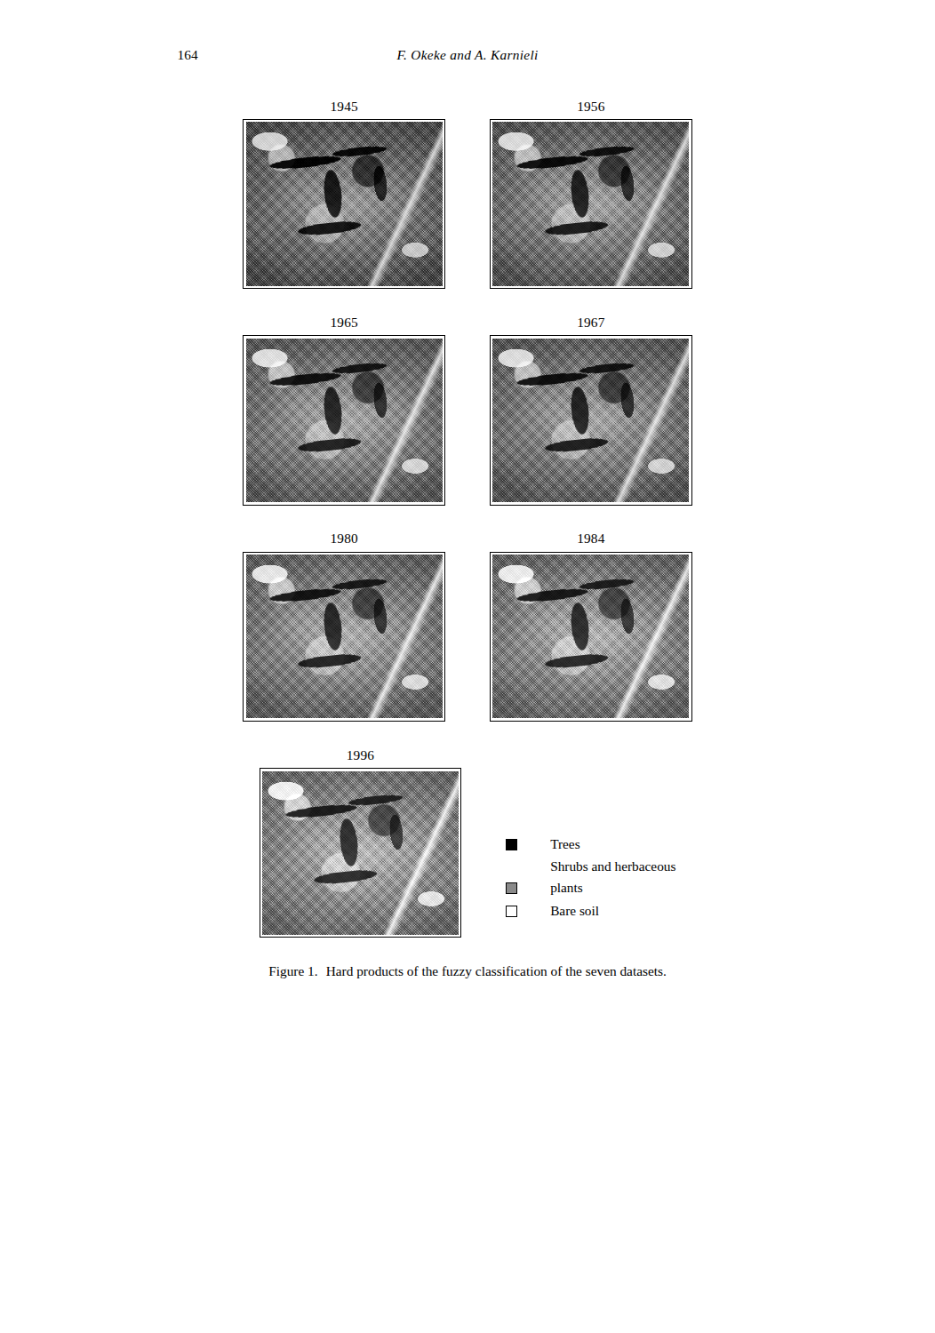164 F. Okeke and A. Karnieli
1945
1956
1965
1967
1980
1984
1996
| | Trees |
| | Shrubs and herbaceous |
| | plants |
| | Bare soil |
Figure 1. Hard products of the fuzzy classification of the seven datasets.